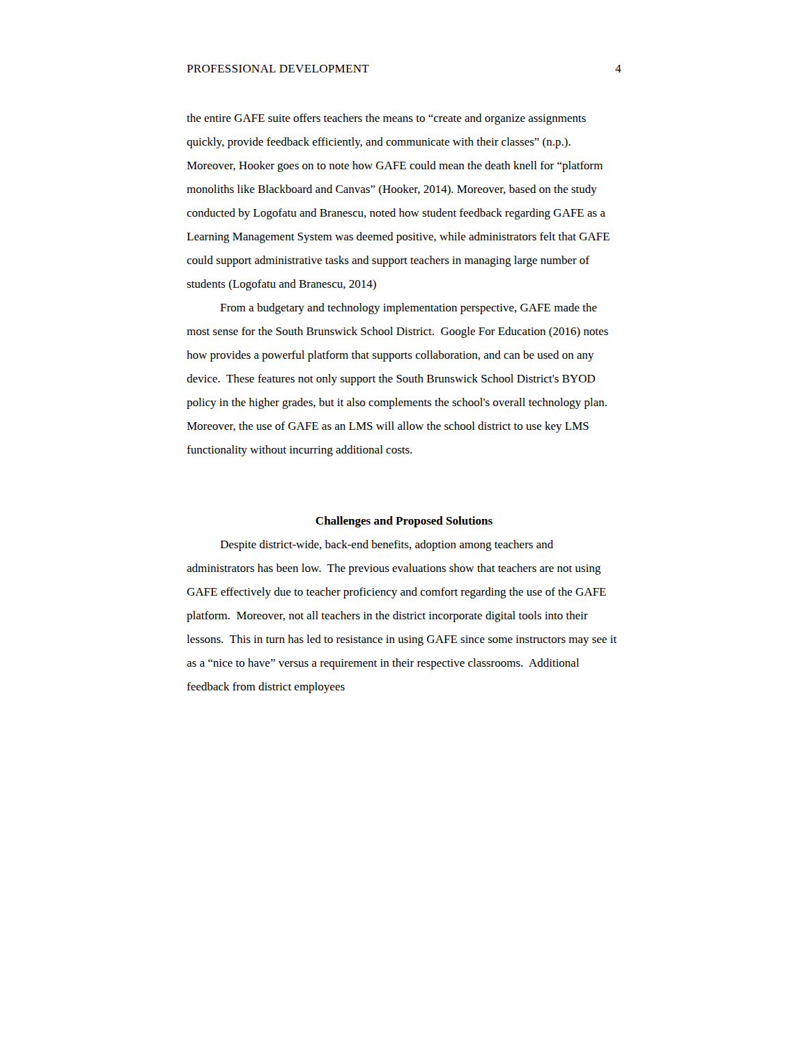Professional Development 4
the entire GAFE suite offers teachers the means to “create and organize assignments quickly, provide feedback efficiently, and communicate with their classes” (n.p.). Moreover, Hooker goes on to note how GAFE could mean the death knell for “platform monoliths like Blackboard and Canvas” (Hooker, 2014). Moreover, based on the study conducted by Logofatu and Branescu, noted how student feedback regarding GAFE as a Learning Management System was deemed positive, while administrators felt that GAFE could support administrative tasks and support teachers in managing large number of students (Logofatu and Branescu, 2014)
From a budgetary and technology implementation perspective, GAFE made the most sense for the South Brunswick School District. Google For Education (2016) notes how provides a powerful platform that supports collaboration, and can be used on any device. These features not only support the South Brunswick School District's BYOD policy in the higher grades, but it also complements the school's overall technology plan. Moreover, the use of GAFE as an LMS will allow the school district to use key LMS functionality without incurring additional costs.
Challenges and Proposed Solutions
Despite district-wide, back-end benefits, adoption among teachers and administrators has been low. The previous evaluations show that teachers are not using GAFE effectively due to teacher proficiency and comfort regarding the use of the GAFE platform. Moreover, not all teachers in the district incorporate digital tools into their lessons. This in turn has led to resistance in using GAFE since some instructors may see it as a “nice to have” versus a requirement in their respective classrooms. Additional feedback from district employees